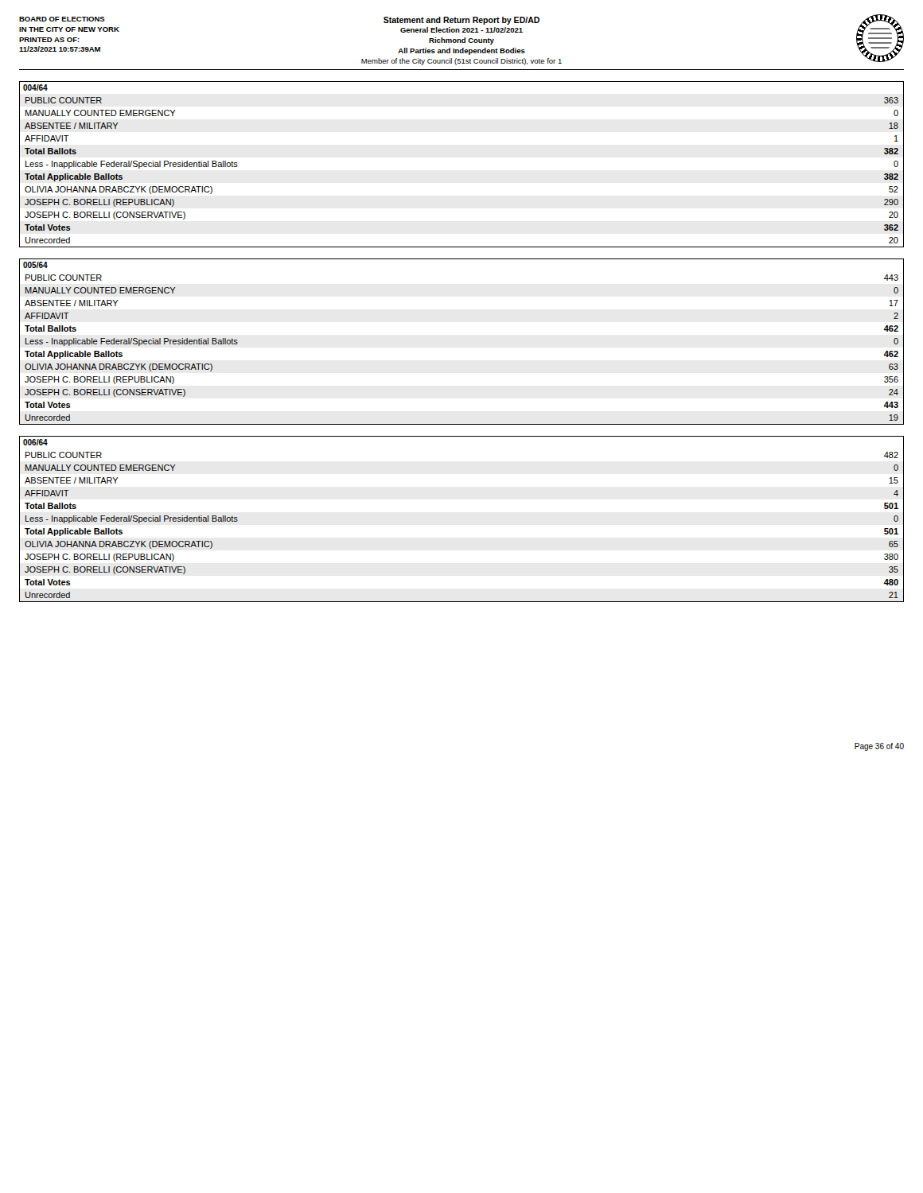BOARD OF ELECTIONS
IN THE CITY OF NEW YORK
PRINTED AS OF:
11/23/2021 10:57:39AM
Statement and Return Report by ED/AD
General Election 2021 - 11/02/2021
Richmond County
All Parties and Independent Bodies
Member of the City Council (51st Council District), vote for 1
004/64
| PUBLIC COUNTER | 363 |
| MANUALLY COUNTED EMERGENCY | 0 |
| ABSENTEE / MILITARY | 18 |
| AFFIDAVIT | 1 |
| Total Ballots | 382 |
| Less - Inapplicable Federal/Special Presidential Ballots | 0 |
| Total Applicable Ballots | 382 |
| OLIVIA JOHANNA DRABCZYK (DEMOCRATIC) | 52 |
| JOSEPH C. BORELLI (REPUBLICAN) | 290 |
| JOSEPH C. BORELLI (CONSERVATIVE) | 20 |
| Total Votes | 362 |
| Unrecorded | 20 |
005/64
| PUBLIC COUNTER | 443 |
| MANUALLY COUNTED EMERGENCY | 0 |
| ABSENTEE / MILITARY | 17 |
| AFFIDAVIT | 2 |
| Total Ballots | 462 |
| Less - Inapplicable Federal/Special Presidential Ballots | 0 |
| Total Applicable Ballots | 462 |
| OLIVIA JOHANNA DRABCZYK (DEMOCRATIC) | 63 |
| JOSEPH C. BORELLI (REPUBLICAN) | 356 |
| JOSEPH C. BORELLI (CONSERVATIVE) | 24 |
| Total Votes | 443 |
| Unrecorded | 19 |
006/64
| PUBLIC COUNTER | 482 |
| MANUALLY COUNTED EMERGENCY | 0 |
| ABSENTEE / MILITARY | 15 |
| AFFIDAVIT | 4 |
| Total Ballots | 501 |
| Less - Inapplicable Federal/Special Presidential Ballots | 0 |
| Total Applicable Ballots | 501 |
| OLIVIA JOHANNA DRABCZYK (DEMOCRATIC) | 65 |
| JOSEPH C. BORELLI (REPUBLICAN) | 380 |
| JOSEPH C. BORELLI (CONSERVATIVE) | 35 |
| Total Votes | 480 |
| Unrecorded | 21 |
Page 36 of 40